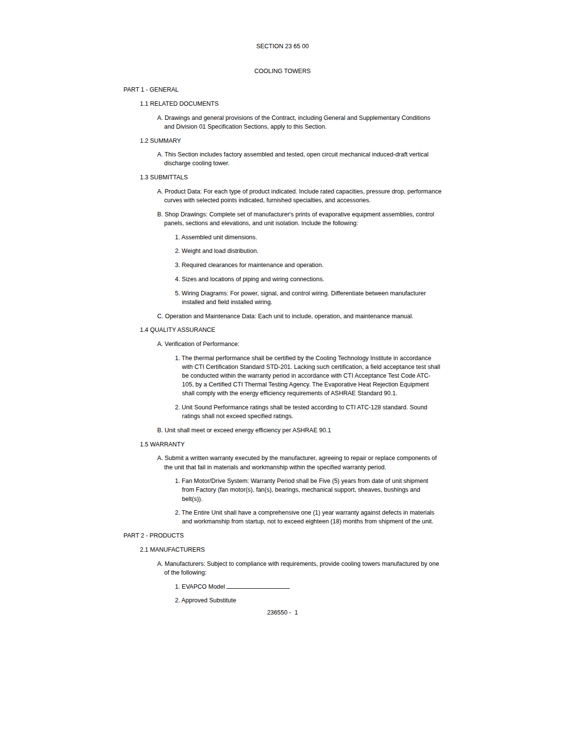SECTION 23 65 00
COOLING TOWERS
PART 1 - GENERAL
1.1 RELATED DOCUMENTS
A. Drawings and general provisions of the Contract, including General and Supplementary Conditions and Division 01 Specification Sections, apply to this Section.
1.2 SUMMARY
A. This Section includes factory assembled and tested, open circuit mechanical induced-draft vertical discharge cooling tower.
1.3 SUBMITTALS
A. Product Data: For each type of product indicated. Include rated capacities, pressure drop, performance curves with selected points indicated, furnished specialties, and accessories.
B. Shop Drawings: Complete set of manufacturer's prints of evaporative equipment assemblies, control panels, sections and elevations, and unit isolation. Include the following:
1. Assembled unit dimensions.
2. Weight and load distribution.
3. Required clearances for maintenance and operation.
4. Sizes and locations of piping and wiring connections.
5. Wiring Diagrams: For power, signal, and control wiring. Differentiate between manufacturer installed and field installed wiring.
C. Operation and Maintenance Data: Each unit to include, operation, and maintenance manual.
1.4 QUALITY ASSURANCE
A. Verification of Performance:
1. The thermal performance shall be certified by the Cooling Technology Institute in accordance with CTI Certification Standard STD-201. Lacking such certification, a field acceptance test shall be conducted within the warranty period in accordance with CTI Acceptance Test Code ATC-105, by a Certified CTI Thermal Testing Agency. The Evaporative Heat Rejection Equipment shall comply with the energy efficiency requirements of ASHRAE Standard 90.1.
2. Unit Sound Performance ratings shall be tested according to CTI ATC-128 standard. Sound ratings shall not exceed specified ratings.
B. Unit shall meet or exceed energy efficiency per ASHRAE 90.1
1.5 WARRANTY
A. Submit a written warranty executed by the manufacturer, agreeing to repair or replace components of the unit that fail in materials and workmanship within the specified warranty period.
1. Fan Motor/Drive System: Warranty Period shall be Five (5) years from date of unit shipment from Factory (fan motor(s), fan(s), bearings, mechanical support, sheaves, bushings and belt(s)).
2. The Entire Unit shall have a comprehensive one (1) year warranty against defects in materials and workmanship from startup, not to exceed eighteen (18) months from shipment of the unit.
PART 2 - PRODUCTS
2.1 MANUFACTURERS
A. Manufacturers: Subject to compliance with requirements, provide cooling towers manufactured by one of the following:
1. EVAPCO Model
2. Approved Substitute
236550 - 1